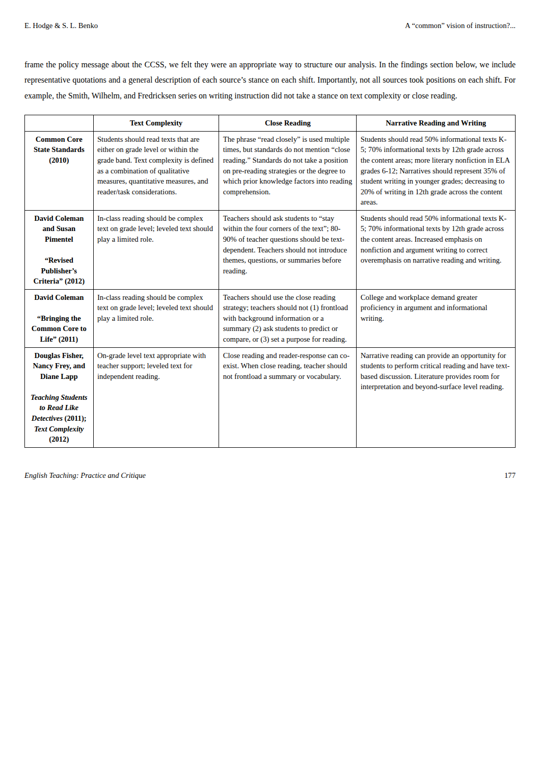E. Hodge & S. L. Benko
A “common” vision of instruction?...
frame the policy message about the CCSS, we felt they were an appropriate way to structure our analysis. In the findings section below, we include representative quotations and a general description of each source’s stance on each shift. Importantly, not all sources took positions on each shift. For example, the Smith, Wilhelm, and Fredricksen series on writing instruction did not take a stance on text complexity or close reading.
| | Text Complexity | Close Reading | Narrative Reading and Writing |
| --- | --- | --- | --- |
| Common Core State Standards (2010) | Students should read texts that are either on grade level or within the grade band. Text complexity is defined as a combination of qualitative measures, quantitative measures, and reader/task considerations. | The phrase “read closely” is used multiple times, but standards do not mention “close reading.” Standards do not take a position on pre-reading strategies or the degree to which prior knowledge factors into reading comprehension. | Students should read 50% informational texts K-5; 70% informational texts by 12th grade across the content areas; more literary nonfiction in ELA grades 6-12; Narratives should represent 35% of student writing in younger grades; decreasing to 20% of writing in 12th grade across the content areas. |
| David Coleman and Susan Pimentel “Revised Publisher’s Criteria” (2012) | In-class reading should be complex text on grade level; leveled text should play a limited role. | Teachers should ask students to “stay within the four corners of the text”; 80-90% of teacher questions should be text-dependent. Teachers should not introduce themes, questions, or summaries before reading. | Students should read 50% informational texts K-5; 70% informational texts by 12th grade across the content areas. Increased emphasis on nonfiction and argument writing to correct overemphasis on narrative reading and writing. |
| David Coleman “Bringing the Common Core to Life” (2011) | In-class reading should be complex text on grade level; leveled text should play a limited role. | Teachers should use the close reading strategy; teachers should not (1) frontload with background information or a summary (2) ask students to predict or compare, or (3) set a purpose for reading. | College and workplace demand greater proficiency in argument and informational writing. |
| Douglas Fisher, Nancy Frey, and Diane Lapp Teaching Students to Read Like Detectives (2011); Text Complexity (2012) | On-grade level text appropriate with teacher support; leveled text for independent reading. | Close reading and reader-response can co-exist. When close reading, teacher should not frontload a summary or vocabulary. | Narrative reading can provide an opportunity for students to perform critical reading and have text-based discussion. Literature provides room for interpretation and beyond-surface level reading. |
English Teaching: Practice and Critique
177